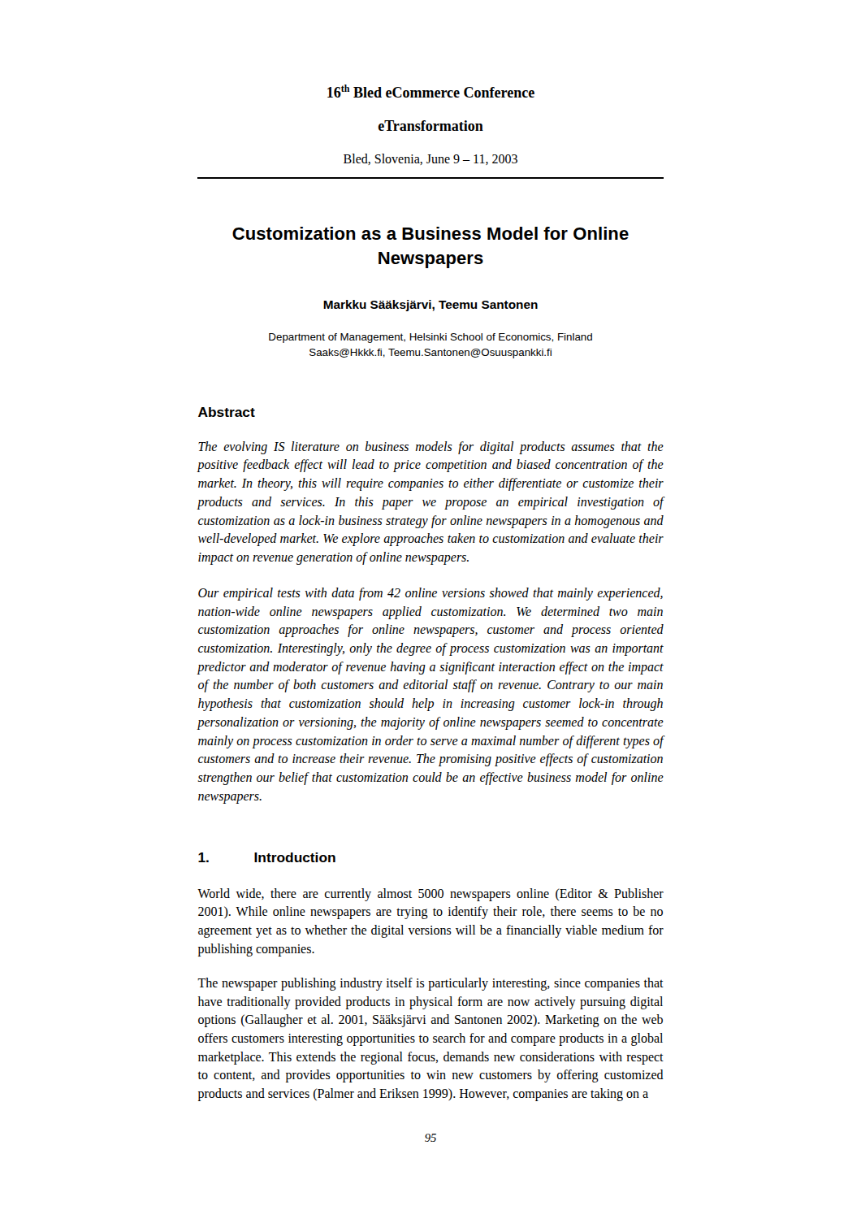16th Bled eCommerce Conference
eTransformation
Bled, Slovenia, June 9 – 11, 2003
Customization as a Business Model for Online Newspapers
Markku Sääksjärvi, Teemu Santonen
Department of Management, Helsinki School of Economics, Finland
Saaks@Hkkk.fi, Teemu.Santonen@Osuuspankki.fi
Abstract
The evolving IS literature on business models for digital products assumes that the positive feedback effect will lead to price competition and biased concentration of the market. In theory, this will require companies to either differentiate or customize their products and services. In this paper we propose an empirical investigation of customization as a lock-in business strategy for online newspapers in a homogenous and well-developed market. We explore approaches taken to customization and evaluate their impact on revenue generation of online newspapers.
Our empirical tests with data from 42 online versions showed that mainly experienced, nation-wide online newspapers applied customization. We determined two main customization approaches for online newspapers, customer and process oriented customization. Interestingly, only the degree of process customization was an important predictor and moderator of revenue having a significant interaction effect on the impact of the number of both customers and editorial staff on revenue. Contrary to our main hypothesis that customization should help in increasing customer lock-in through personalization or versioning, the majority of online newspapers seemed to concentrate mainly on process customization in order to serve a maximal number of different types of customers and to increase their revenue. The promising positive effects of customization strengthen our belief that customization could be an effective business model for online newspapers.
1. Introduction
World wide, there are currently almost 5000 newspapers online (Editor & Publisher 2001). While online newspapers are trying to identify their role, there seems to be no agreement yet as to whether the digital versions will be a financially viable medium for publishing companies.
The newspaper publishing industry itself is particularly interesting, since companies that have traditionally provided products in physical form are now actively pursuing digital options (Gallaugher et al. 2001, Sääksjärvi and Santonen 2002). Marketing on the web offers customers interesting opportunities to search for and compare products in a global marketplace. This extends the regional focus, demands new considerations with respect to content, and provides opportunities to win new customers by offering customized products and services (Palmer and Eriksen 1999). However, companies are taking on a
95